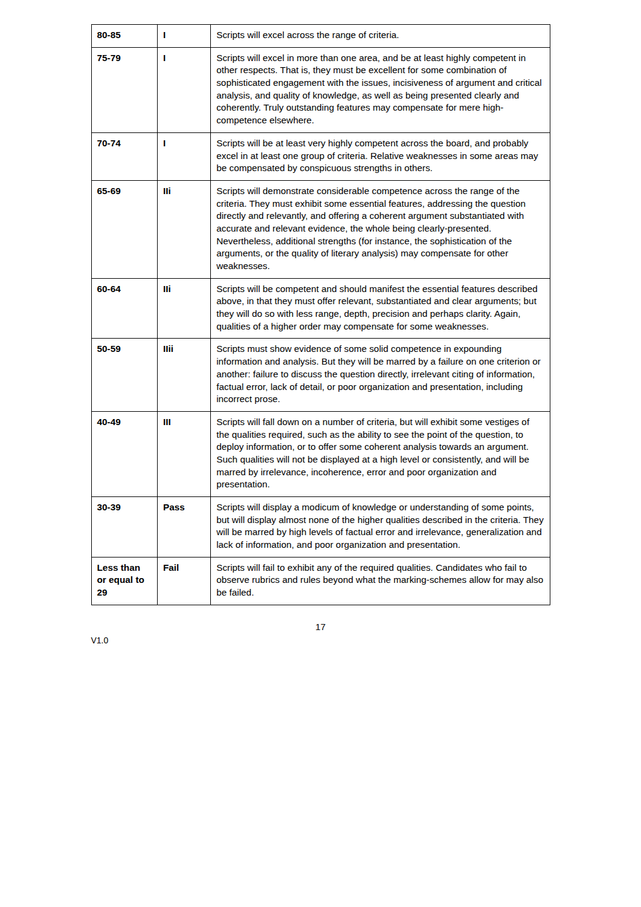| 80-85 | I | Scripts will excel across the range of criteria. |
| 75-79 | I | Scripts will excel in more than one area, and be at least highly competent in other respects. That is, they must be excellent for some combination of sophisticated engagement with the issues, incisiveness of argument and critical analysis, and quality of knowledge, as well as being presented clearly and coherently. Truly outstanding features may compensate for mere high-competence elsewhere. |
| 70-74 | I | Scripts will be at least very highly competent across the board, and probably excel in at least one group of criteria. Relative weaknesses in some areas may be compensated by conspicuous strengths in others. |
| 65-69 | IIi | Scripts will demonstrate considerable competence across the range of the criteria. They must exhibit some essential features, addressing the question directly and relevantly, and offering a coherent argument substantiated with accurate and relevant evidence, the whole being clearly-presented. Nevertheless, additional strengths (for instance, the sophistication of the arguments, or the quality of literary analysis) may compensate for other weaknesses. |
| 60-64 | IIi | Scripts will be competent and should manifest the essential features described above, in that they must offer relevant, substantiated and clear arguments; but they will do so with less range, depth, precision and perhaps clarity. Again, qualities of a higher order may compensate for some weaknesses. |
| 50-59 | IIii | Scripts must show evidence of some solid competence in expounding information and analysis. But they will be marred by a failure on one criterion or another: failure to discuss the question directly, irrelevant citing of information, factual error, lack of detail, or poor organization and presentation, including incorrect prose. |
| 40-49 | III | Scripts will fall down on a number of criteria, but will exhibit some vestiges of the qualities required, such as the ability to see the point of the question, to deploy information, or to offer some coherent analysis towards an argument. Such qualities will not be displayed at a high level or consistently, and will be marred by irrelevance, incoherence, error and poor organization and presentation. |
| 30-39 | Pass | Scripts will display a modicum of knowledge or understanding of some points, but will display almost none of the higher qualities described in the criteria. They will be marred by high levels of factual error and irrelevance, generalization and lack of information, and poor organization and presentation. |
| Less than or equal to 29 | Fail | Scripts will fail to exhibit any of the required qualities. Candidates who fail to observe rubrics and rules beyond what the marking-schemes allow for may also be failed. |
17
V1.0